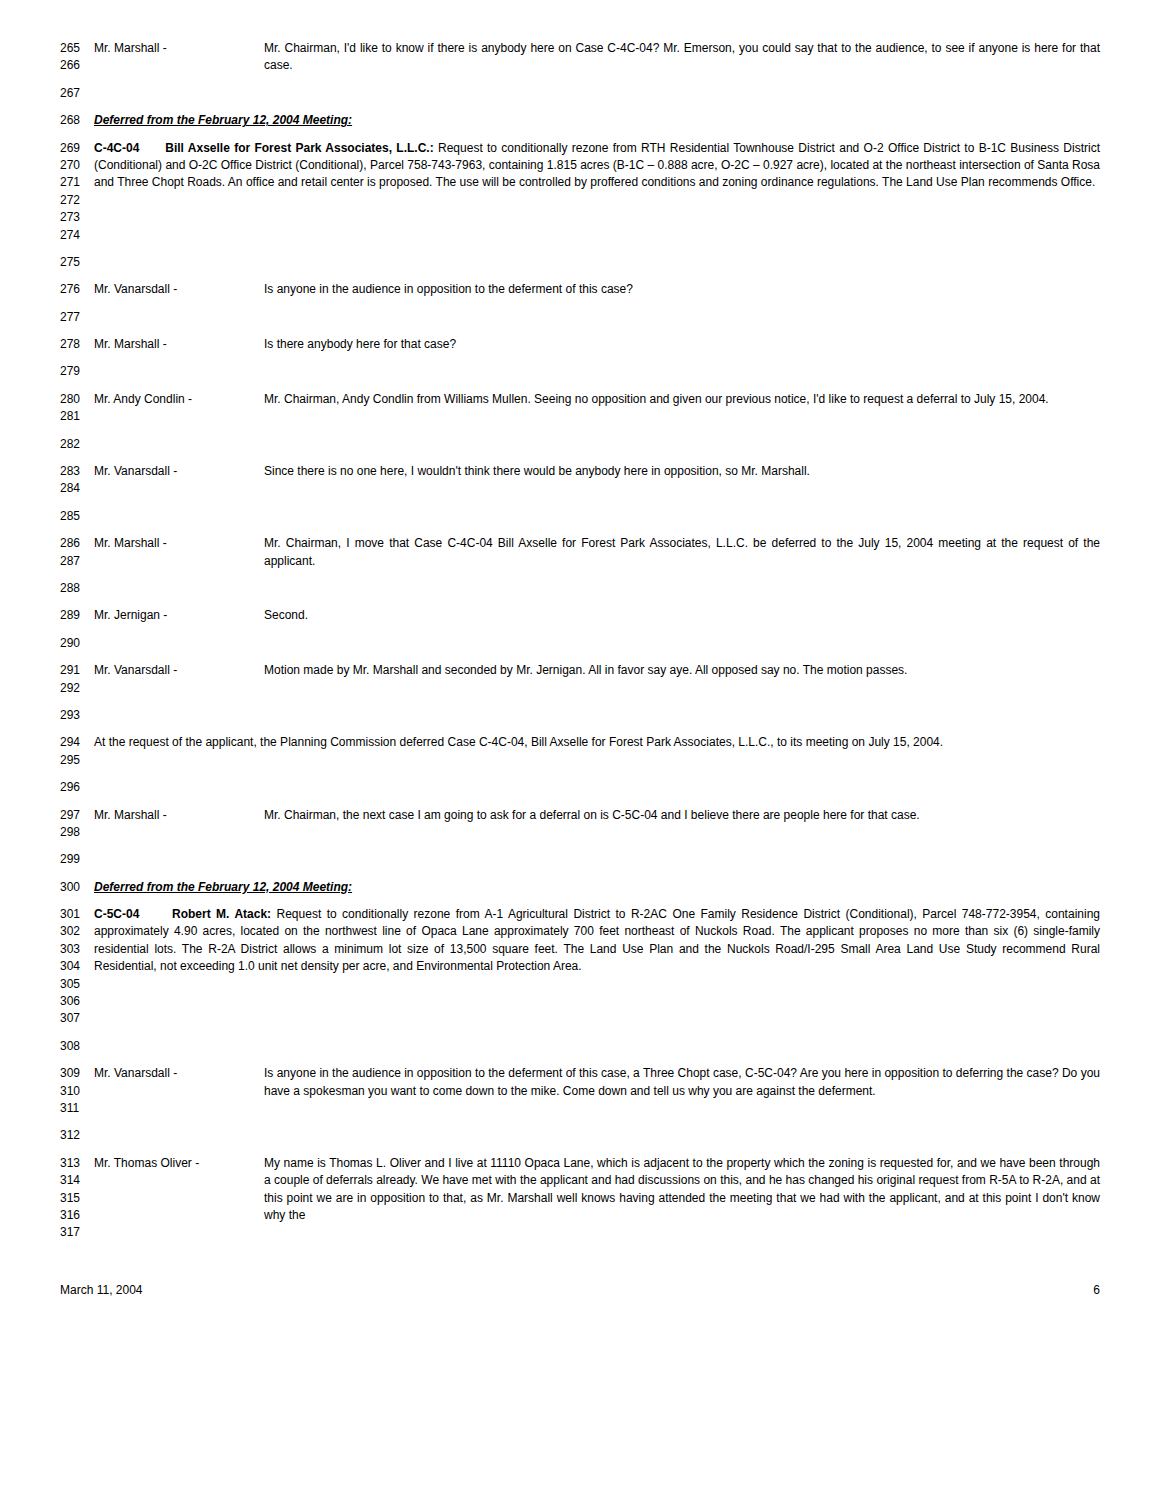| 265 266 | Mr. Marshall - | Mr. Chairman, I'd like to know if there is anybody here on Case C-4C-04? Mr. Emerson, you could say that to the audience, to see if anyone is here for that case. |
| 267 | |
| 268 | Deferred from the February 12, 2004 Meeting: |
| 269 270 271 272 273 274 | C-4C-04 Bill Axselle for Forest Park Associates, L.L.C.: Request to conditionally rezone from RTH Residential Townhouse District and O-2 Office District to B-1C Business District (Conditional) and O-2C Office District (Conditional), Parcel 758-743-7963, containing 1.815 acres (B-1C – 0.888 acre, O-2C – 0.927 acre), located at the northeast intersection of Santa Rosa and Three Chopt Roads. An office and retail center is proposed. The use will be controlled by proffered conditions and zoning ordinance regulations. The Land Use Plan recommends Office. |
| 275 | |
| 276 | Mr. Vanarsdall - | Is anyone in the audience in opposition to the deferment of this case? |
| 277 | |
| 278 | Mr. Marshall - | Is there anybody here for that case? |
| 279 | |
| 280 281 | Mr. Andy Condlin - | Mr. Chairman, Andy Condlin from Williams Mullen. Seeing no opposition and given our previous notice, I'd like to request a deferral to July 15, 2004. |
| 282 | |
| 283 284 | Mr. Vanarsdall - | Since there is no one here, I wouldn't think there would be anybody here in opposition, so Mr. Marshall. |
| 285 | |
| 286 287 | Mr. Marshall - | Mr. Chairman, I move that Case C-4C-04 Bill Axselle for Forest Park Associates, L.L.C. be deferred to the July 15, 2004 meeting at the request of the applicant. |
| 288 | |
| 289 | Mr. Jernigan - | Second. |
| 290 | |
| 291 292 | Mr. Vanarsdall - | Motion made by Mr. Marshall and seconded by Mr. Jernigan. All in favor say aye. All opposed say no. The motion passes. |
| 293 | |
| 294 295 | At the request of the applicant, the Planning Commission deferred Case C-4C-04, Bill Axselle for Forest Park Associates, L.L.C., to its meeting on July 15, 2004. |
| 296 | |
| 297 298 | Mr. Marshall - | Mr. Chairman, the next case I am going to ask for a deferral on is C-5C-04 and I believe there are people here for that case. |
| 299 | |
| 300 | Deferred from the February 12, 2004 Meeting: |
| 301 302 303 304 305 306 307 | C-5C-04 Robert M. Atack: Request to conditionally rezone from A-1 Agricultural District to R-2AC One Family Residence District (Conditional), Parcel 748-772-3954, containing approximately 4.90 acres, located on the northwest line of Opaca Lane approximately 700 feet northeast of Nuckols Road. The applicant proposes no more than six (6) single-family residential lots. The R-2A District allows a minimum lot size of 13,500 square feet. The Land Use Plan and the Nuckols Road/I-295 Small Area Land Use Study recommend Rural Residential, not exceeding 1.0 unit net density per acre, and Environmental Protection Area. |
| 308 | |
| 309 310 311 | Mr. Vanarsdall - | Is anyone in the audience in opposition to the deferment of this case, a Three Chopt case, C-5C-04? Are you here in opposition to deferring the case? Do you have a spokesman you want to come down to the mike. Come down and tell us why you are against the deferment. |
| 312 | |
| 313 314 315 316 317 | Mr. Thomas Oliver - | My name is Thomas L. Oliver and I live at 11110 Opaca Lane, which is adjacent to the property which the zoning is requested for, and we have been through a couple of deferrals already. We have met with the applicant and had discussions on this, and he has changed his original request from R-5A to R-2A, and at this point we are in opposition to that, as Mr. Marshall well knows having attended the meeting that we had with the applicant, and at this point I don't know why the |
March 11, 2004 6